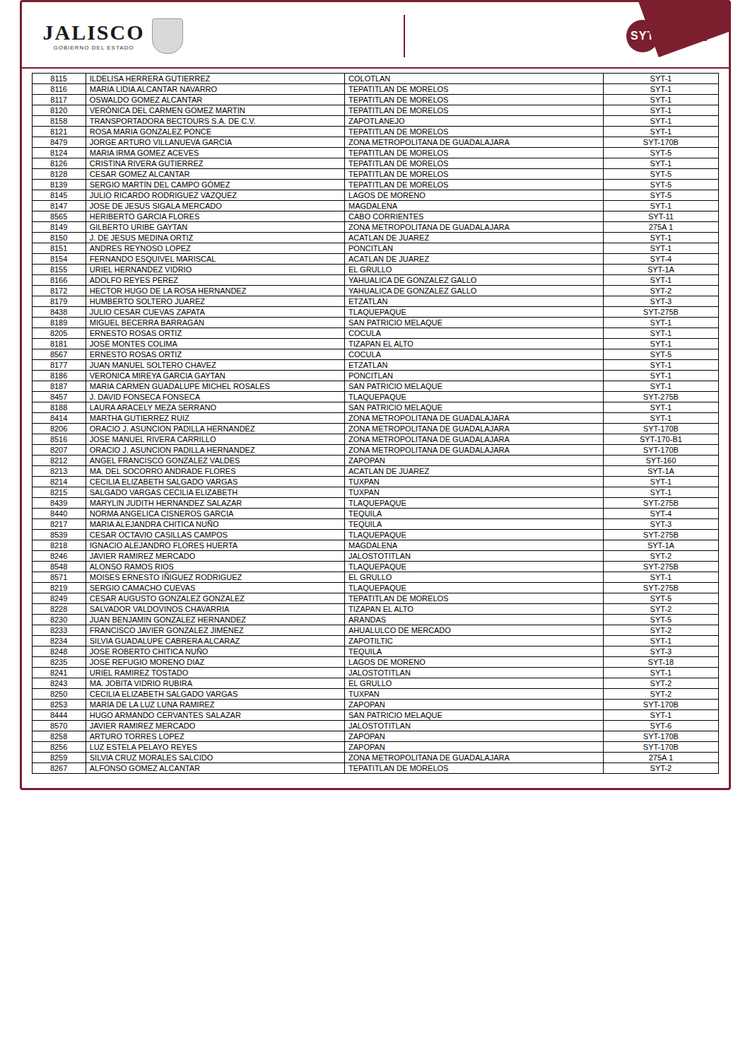JALISCO
GOBIERNO DEL ESTADO
SYT
SERVICIOS Y
TRANSPORTES
| 8115 | ILDELISA HERRERA GUTIERREZ | COLOTLAN | SYT-1 |
| 8116 | MARIA LIDIA ALCANTAR NAVARRO | TEPATITLAN DE MORELOS | SYT-1 |
| 8117 | OSWALDO GOMEZ ALCANTAR | TEPATITLAN DE MORELOS | SYT-1 |
| 8120 | VERÓNICA DEL CARMEN GOMEZ MARTIN | TEPATITLAN DE MORELOS | SYT-1 |
| 8158 | TRANSPORTADORA BECTOURS S.A. DE C.V. | ZAPOTLANEJO | SYT-1 |
| 8121 | ROSA MARIA GONZALEZ PONCE | TEPATITLAN DE MORELOS | SYT-1 |
| 8479 | JORGE ARTURO VILLANUEVA GARCIA | ZONA METROPOLITANA DE GUADALAJARA | SYT-170B |
| 8124 | MARIA IRMA GOMEZ ACEVES | TEPATITLAN DE MORELOS | SYT-5 |
| 8126 | CRISTINA RIVERA GUTIERREZ | TEPATITLAN DE MORELOS | SYT-1 |
| 8128 | CESAR GOMEZ ALCANTAR | TEPATITLAN DE MORELOS | SYT-5 |
| 8139 | SERGIO MARTÍN DEL CAMPO GÓMEZ | TEPATITLAN DE MORELOS | SYT-5 |
| 8145 | JULIO RICARDO RODRIGUEZ VAZQUEZ | LAGOS DE MORENO | SYT-5 |
| 8147 | JOSE DE JESUS SIGALA MERCADO | MAGDALENA | SYT-1 |
| 8565 | HERIBERTO GARCIA FLORES | CABO CORRIENTES | SYT-11 |
| 8149 | GILBERTO URIBE GAYTAN | ZONA METROPOLITANA DE GUADALAJARA | 275A 1 |
| 8150 | J. DE JESUS MEDINA ORTIZ | ACATLAN DE JUAREZ | SYT-1 |
| 8151 | ANDRES REYNOSO LOPEZ | PONCITLAN | SYT-1 |
| 8154 | FERNANDO ESQUIVEL MARISCAL | ACATLAN DE JUAREZ | SYT-4 |
| 8155 | URIEL HERNANDEZ VIDRIO | EL GRULLO | SYT-1A |
| 8166 | ADOLFO REYES PEREZ | YAHUALICA DE GONZALEZ GALLO | SYT-1 |
| 8172 | HECTOR HUGO DE LA ROSA HERNANDEZ | YAHUALICA DE GONZALEZ GALLO | SYT-2 |
| 8179 | HUMBERTO SOLTERO JUAREZ | ETZATLAN | SYT-3 |
| 8438 | JULIO CESAR CUEVAS ZAPATA | TLAQUEPAQUE | SYT-275B |
| 8189 | MIGUEL BECERRA BARRAGÁN | SAN PATRICIO MELAQUE | SYT-1 |
| 8205 | ERNESTO ROSAS ORTIZ | COCULA | SYT-1 |
| 8181 | JOSÉ MONTES COLIMA | TIZAPAN EL ALTO | SYT-1 |
| 8567 | ERNESTO ROSAS ORTIZ | COCULA | SYT-5 |
| 8177 | JUAN MANUEL SOLTERO CHAVEZ | ETZATLAN | SYT-1 |
| 8186 | VERONICA MIREYA GARCIA GAYTAN | PONCITLAN | SYT-1 |
| 8187 | MARIA CARMEN GUADALUPE MICHEL ROSALES | SAN PATRICIO MELAQUE | SYT-1 |
| 8457 | J. DAVID FONSECA FONSECA | TLAQUEPAQUE | SYT-275B |
| 8188 | LAURA ARACELY MEZA SERRANO | SAN PATRICIO MELAQUE | SYT-1 |
| 8414 | MARTHA GUTIERREZ RUIZ | ZONA METROPOLITANA DE GUADALAJARA | SYT-1 |
| 8206 | ORACIO J. ASUNCION PADILLA HERNANDEZ | ZONA METROPOLITANA DE GUADALAJARA | SYT-170B |
| 8516 | JOSE MANUEL RIVERA CARRILLO | ZONA METROPOLITANA DE GUADALAJARA | SYT-170-B1 |
| 8207 | ORACIO J. ASUNCION PADILLA HERNANDEZ | ZONA METROPOLITANA DE GUADALAJARA | SYT-170B |
| 8212 | ÁNGEL FRANCISCO GONZÁLEZ VALDES | ZAPOPAN | SYT-160 |
| 8213 | MA. DEL SOCORRO ANDRADE FLORES | ACATLAN DE JUAREZ | SYT-1A |
| 8214 | CECILIA ELIZABETH SALGADO VARGAS | TUXPAN | SYT-1 |
| 8215 | SALGADO VARGAS CECILIA ELIZABETH | TUXPAN | SYT-1 |
| 8439 | MARYLIN JUDITH HERNANDEZ SALAZAR | TLAQUEPAQUE | SYT-275B |
| 8440 | NORMA ANGELICA CISNEROS GARCIA | TEQUILA | SYT-4 |
| 8217 | MARIA ALEJANDRA CHITICA NUÑO | TEQUILA | SYT-3 |
| 8539 | CESAR OCTAVIO CASILLAS CAMPOS | TLAQUEPAQUE | SYT-275B |
| 8218 | IGNACIO ALEJANDRO FLORES HUERTA | MAGDALENA | SYT-1A |
| 8246 | JAVIER RAMIREZ MERCADO | JALOSTOTITLAN | SYT-2 |
| 8548 | ALONSO RAMOS RIOS | TLAQUEPAQUE | SYT-275B |
| 8571 | MOISES ERNESTO IÑIGUEZ RODRIGUEZ | EL GRULLO | SYT-1 |
| 8219 | SERGIO CAMACHO CUEVAS | TLAQUEPAQUE | SYT-275B |
| 8249 | CESAR AUGUSTO GONZALEZ GONZALEZ | TEPATITLAN DE MORELOS | SYT-5 |
| 8228 | SALVADOR VALDOVINOS CHAVARRIA | TIZAPAN EL ALTO | SYT-2 |
| 8230 | JUAN BENJAMIN GONZALEZ HERNANDEZ | ARANDAS | SYT-5 |
| 8233 | FRANCISCO JAVIER GONZÁLEZ JIMÉNEZ | AHUALULCO DE MERCADO | SYT-2 |
| 8234 | SILVIA GUADALUPE CABRERA ALCARAZ | ZAPOTILTIC | SYT-1 |
| 8248 | JOSE ROBERTO CHITICA NUÑO | TEQUILA | SYT-3 |
| 8235 | JOSÉ REFUGIO MORENO DIAZ | LAGOS DE MORENO | SYT-18 |
| 8241 | URIEL RAMIREZ TOSTADO | JALOSTOTITLAN | SYT-1 |
| 8243 | MA. JOBITA VIDRIO RUBIRA | EL GRULLO | SYT-2 |
| 8250 | CECILIA ELIZABETH SALGADO VARGAS | TUXPAN | SYT-2 |
| 8253 | MARÍA DE LA LUZ LUNA RAMIREZ | ZAPOPAN | SYT-170B |
| 8444 | HUGO ARMANDO CERVANTES SALAZAR | SAN PATRICIO MELAQUE | SYT-1 |
| 8570 | JAVIER RAMIREZ MERCADO | JALOSTOTITLAN | SYT-6 |
| 8258 | ARTURO TORRES LOPEZ | ZAPOPAN | SYT-170B |
| 8256 | LUZ ESTELA PELAYO REYES | ZAPOPAN | SYT-170B |
| 8259 | SILVIA CRUZ MORALES SALCIDO | ZONA METROPOLITANA DE GUADALAJARA | 275A 1 |
| 8267 | ALFONSO GOMEZ ALCANTAR | TEPATITLAN DE MORELOS | SYT-2 |